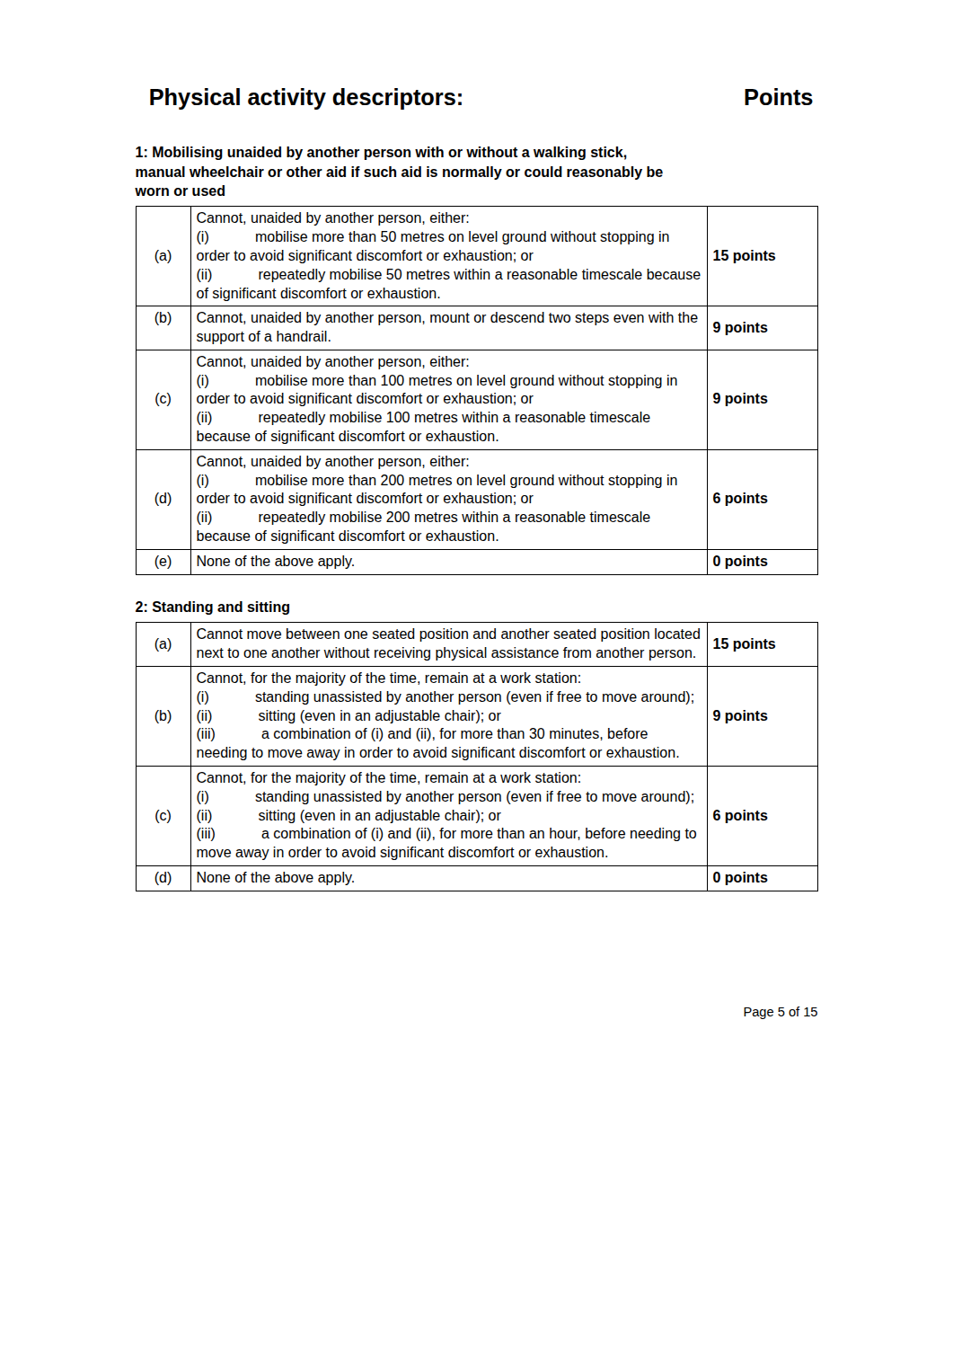Physical activity descriptors:Points
1: Mobilising unaided by another person with or without a walking stick,
manual wheelchair or other aid if such aid is normally or could reasonably be
worn or used
| (a) | Cannot, unaided by another person, either: (i) mobilise more than 50 metres on level ground without stopping in order to avoid significant discomfort or exhaustion; or (ii) repeatedly mobilise 50 metres within a reasonable timescale because of significant discomfort or exhaustion. | 15 points |
| (b) | Cannot, unaided by another person, mount or descend two steps even with the support of a handrail. | 9 points |
| (c) | Cannot, unaided by another person, either: (i) mobilise more than 100 metres on level ground without stopping in order to avoid significant discomfort or exhaustion; or (ii) repeatedly mobilise 100 metres within a reasonable timescale because of significant discomfort or exhaustion. | 9 points |
| (d) | Cannot, unaided by another person, either: (i) mobilise more than 200 metres on level ground without stopping in order to avoid significant discomfort or exhaustion; or (ii) repeatedly mobilise 200 metres within a reasonable timescale because of significant discomfort or exhaustion. | 6 points |
| (e) | None of the above apply. | 0 points |
2: Standing and sitting
| (a) | Cannot move between one seated position and another seated position located next to one another without receiving physical assistance from another person. | 15 points |
| (b) | Cannot, for the majority of the time, remain at a work station: (i) standing unassisted by another person (even if free to move around); (ii) sitting (even in an adjustable chair); or (iii) a combination of (i) and (ii), for more than 30 minutes, before needing to move away in order to avoid significant discomfort or exhaustion. | 9 points |
| (c) | Cannot, for the majority of the time, remain at a work station: (i) standing unassisted by another person (even if free to move around); (ii) sitting (even in an adjustable chair); or (iii) a combination of (i) and (ii), for more than an hour, before needing to move away in order to avoid significant discomfort or exhaustion. | 6 points |
| (d) | None of the above apply. | 0 points |
Page 5 of 15